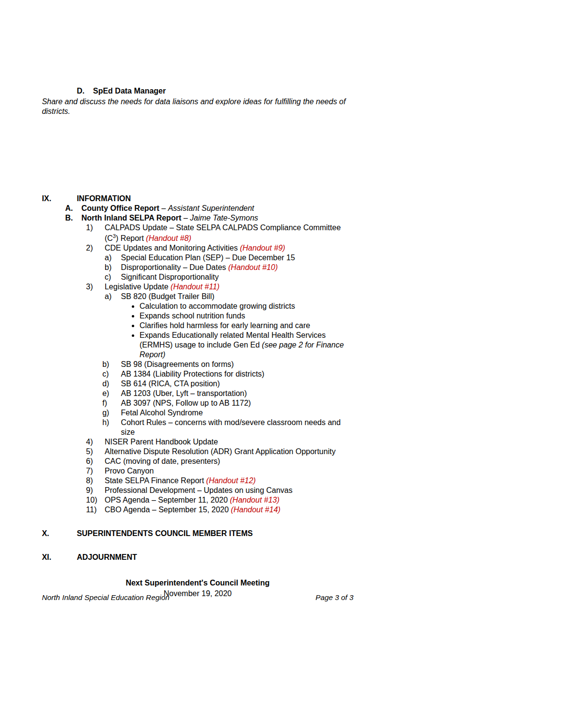D. SpEd Data Manager
Share and discuss the needs for data liaisons and explore ideas for fulfilling the needs of districts.
IX. INFORMATION
A. County Office Report – Assistant Superintendent
B. North Inland SELPA Report – Jaime Tate-Symons
1) CALPADS Update – State SELPA CALPADS Compliance Committee (C3) Report (Handout #8)
2) CDE Updates and Monitoring Activities (Handout #9)
a) Special Education Plan (SEP) – Due December 15
b) Disproportionality – Due Dates (Handout #10)
c) Significant Disproportionality
3) Legislative Update (Handout #11)
a) SB 820 (Budget Trailer Bill)
Calculation to accommodate growing districts
Expands school nutrition funds
Clarifies hold harmless for early learning and care
Expands Educationally related Mental Health Services (ERMHS) usage to include Gen Ed (see page 2 for Finance Report)
b) SB 98 (Disagreements on forms)
c) AB 1384 (Liability Protections for districts)
d) SB 614 (RICA, CTA position)
e) AB 1203 (Uber, Lyft – transportation)
f) AB 3097 (NPS, Follow up to AB 1172)
g) Fetal Alcohol Syndrome
h) Cohort Rules – concerns with mod/severe classroom needs and size
4) NISER Parent Handbook Update
5) Alternative Dispute Resolution (ADR) Grant Application Opportunity
6) CAC (moving of date, presenters)
7) Provo Canyon
8) State SELPA Finance Report (Handout #12)
9) Professional Development – Updates on using Canvas
10) OPS Agenda – September 11, 2020 (Handout #13)
11) CBO Agenda – September 15, 2020 (Handout #14)
X. SUPERINTENDENTS COUNCIL MEMBER ITEMS
XI. ADJOURNMENT
Next Superintendent's Council Meeting
November 19, 2020
North Inland Special Education Region Page 3 of 3